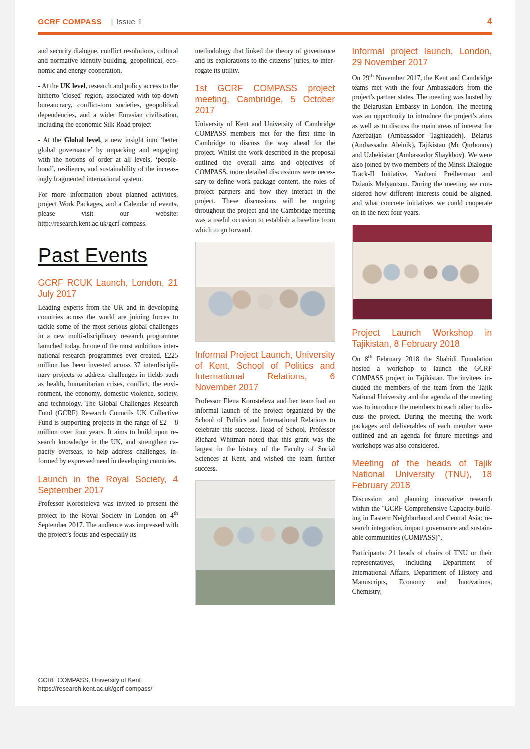GCRF COMPASS |Issue 1
4
and security dialogue, conflict resolutions, cultural and normative identity-building, geopolitical, economic and energy cooperation.
- At the UK level, research and policy access to the hitherto 'closed' region, associated with top-down bureaucracy, conflict-torn societies, geopolitical dependencies, and a wider Eurasian civilisation, including the economic Silk Road project
- At the Global level, a new insight into ‘better global governance’ by unpacking and engaging with the notions of order at all levels, ‘peoplehood’, resilience, and sustainability of the increasingly fragmented international system.
For more information about planned activities, project Work Packages, and a Calendar of events, please visit our website: http://research.kent.ac.uk/gcrf-compass.
Past Events
GCRF RCUK Launch, London, 21 July 2017
Leading experts from the UK and in developing countries across the world are joining forces to tackle some of the most serious global challenges in a new multi-disciplinary research programme launched today. In one of the most ambitious international research programmes ever created, £225 million has been invested across 37 interdisciplinary projects to address challenges in fields such as health, humanitarian crises, conflict, the environment, the economy, domestic violence, society, and technology. The Global Challenges Research Fund (GCRF) Research Councils UK Collective Fund is supporting projects in the range of £2 – 8 million over four years. It aims to build upon research knowledge in the UK, and strengthen capacity overseas, to help address challenges, informed by expressed need in developing countries.
Launch in the Royal Society, 4 September 2017
Professor Korosteleva was invited to present the project to the Royal Society in London on 4th September 2017. The audience was impressed with the project’s focus and especially its
methodology that linked the theory of governance and its explorations to the citizens’ juries, to interrogate its utility.
1st GCRF COMPASS project meeting, Cambridge, 5 October 2017
University of Kent and University of Cambridge COMPASS members met for the first time in Cambridge to discuss the way ahead for the project. Whilst the work described in the proposal outlined the overall aims and objectives of COMPASS, more detailed discussions were necessary to define work package content, the roles of project partners and how they interact in the project. These discussions will be ongoing throughout the project and the Cambridge meeting was a useful occasion to establish a baseline from which to go forward.
Informal Project Launch, University of Kent, School of Politics and International Relations, 6 November 2017
Professor Elena Korosteleva and her team had an informal launch of the project organized by the School of Politics and International Relations to celebrate this success. Head of School, Professor Richard Whitman noted that this grant was the largest in the history of the Faculty of Social Sciences at Kent, and wished the team further success.
Informal project launch, London, 29 November 2017
On 29th November 2017, the Kent and Cambridge teams met with the four Ambassadors from the project's partner states. The meeting was hosted by the Belarusian Embassy in London. The meeting was an opportunity to introduce the project's aims as well as to discuss the main areas of interest for Azerbaijan (Ambassador Taghizadeh), Belarus (Ambassador Aleinik), Tajikistan (Mr Qurbonov) and Uzbekistan (Ambassador Shaykhov). We were also joined by two members of the Minsk Dialogue Track-II Initiative, Yauheni Preiherman and Dzianis Melyantsou. During the meeting we considered how different interests could be aligned, and what concrete initiatives we could cooperate on in the next four years.
Project Launch Workshop in Tajikistan, 8 February 2018
On 8th February 2018 the Shahidi Foundation hosted a workshop to launch the GCRF COMPASS project in Tajikistan. The invitees included the members of the team from the Tajik National University and the agenda of the meeting was to introduce the members to each other to discuss the project. During the meeting the work packages and deliverables of each member were outlined and an agenda for future meetings and workshops was also considered.
Meeting of the heads of Tajik National University (TNU), 18 February 2018
Discussion and planning innovative research within the "GCRF Comprehensive Capacity-building in Eastern Neighborhood and Central Asia: research integration, impact governance and sustainable communities (COMPASS)”.
Participants: 21 heads of chairs of TNU or their representatives, including Department of International Affairs, Department of History and Manuscripts, Economy and Innovations, Chemistry,
GCRF COMPASS, University of Kent
https://research.kent.ac.uk/gcrf-compass/